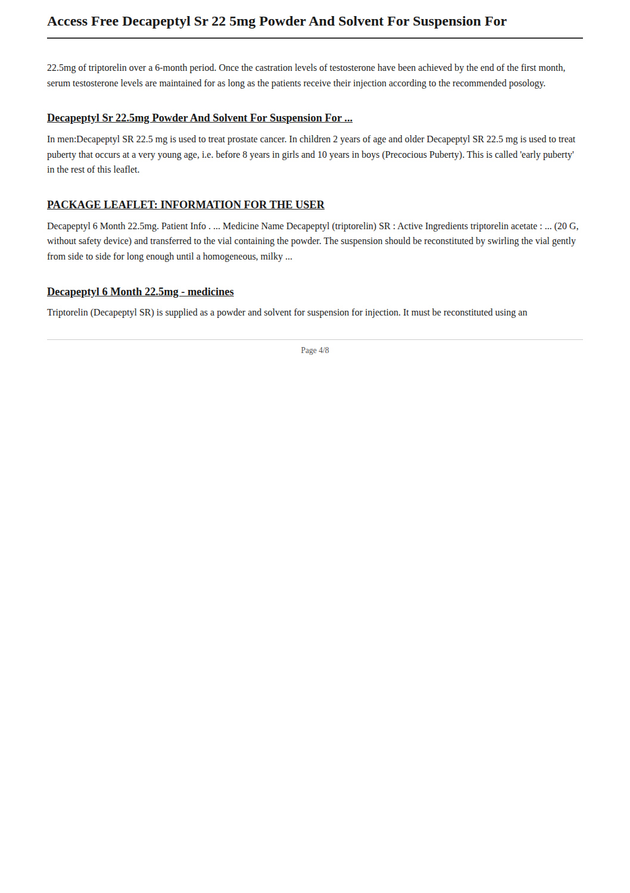Access Free Decapeptyl Sr 22 5mg Powder And Solvent For Suspension For
22.5mg of triptorelin over a 6-month period. Once the castration levels of testosterone have been achieved by the end of the first month, serum testosterone levels are maintained for as long as the patients receive their injection according to the recommended posology.
Decapeptyl Sr 22.5mg Powder And Solvent For Suspension For ...
In men:Decapeptyl SR 22.5 mg is used to treat prostate cancer. In children 2 years of age and older Decapeptyl SR 22.5 mg is used to treat puberty that occurs at a very young age, i.e. before 8 years in girls and 10 years in boys (Precocious Puberty). This is called 'early puberty' in the rest of this leaflet.
PACKAGE LEAFLET: INFORMATION FOR THE USER
Decapeptyl 6 Month 22.5mg. Patient Info . ... Medicine Name Decapeptyl (triptorelin) SR : Active Ingredients triptorelin acetate : ... (20 G, without safety device) and transferred to the vial containing the powder. The suspension should be reconstituted by swirling the vial gently from side to side for long enough until a homogeneous, milky ...
Decapeptyl 6 Month 22.5mg - medicines
Triptorelin (Decapeptyl SR) is supplied as a powder and solvent for suspension for injection. It must be reconstituted using an
Page 4/8